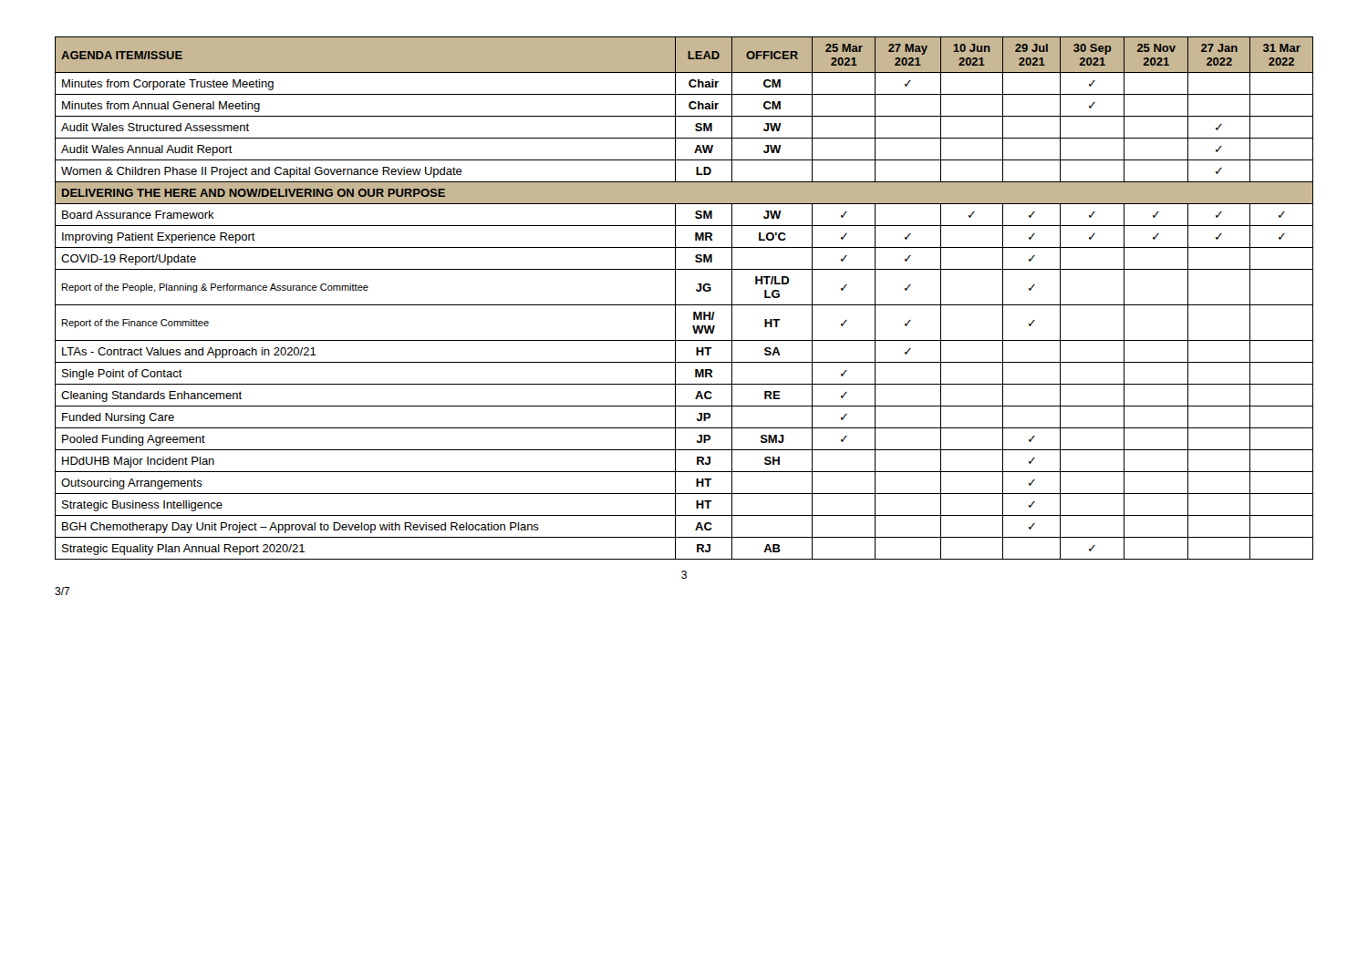| AGENDA ITEM/ISSUE | LEAD | OFFICER | 25 Mar 2021 | 27 May 2021 | 10 Jun 2021 | 29 Jul 2021 | 30 Sep 2021 | 25 Nov 2021 | 27 Jan 2022 | 31 Mar 2022 |
| --- | --- | --- | --- | --- | --- | --- | --- | --- | --- | --- |
| Minutes from Corporate Trustee Meeting | Chair | CM | | ✓ | | | ✓ | | | |
| Minutes from Annual General Meeting | Chair | CM | | | | | ✓ | | | |
| Audit Wales Structured Assessment | SM | JW | | | | | | | ✓ | |
| Audit Wales Annual Audit Report | AW | JW | | | | | | | ✓ | |
| Women & Children Phase II Project and Capital Governance Review Update | LD | | | | | | | | ✓ | |
| DELIVERING THE HERE AND NOW/DELIVERING ON OUR PURPOSE |
| Board Assurance Framework | SM | JW | ✓ | | ✓ | ✓ | ✓ | ✓ | ✓ | ✓ |
| Improving Patient Experience Report | MR | LO'C | ✓ | ✓ | | ✓ | ✓ | ✓ | ✓ | ✓ |
| COVID-19 Report/Update | SM | | ✓ | ✓ | | ✓ | | | | |
| Report of the People, Planning & Performance Assurance Committee | JG | HT/LD LG | ✓ | ✓ | | ✓ | | | | |
| Report of the Finance Committee | MH/ WW | HT | ✓ | ✓ | | ✓ | | | | |
| LTAs - Contract Values and Approach in 2020/21 | HT | SA | | ✓ | | | | | | |
| Single Point of Contact | MR | | ✓ | | | | | | | |
| Cleaning Standards Enhancement | AC | RE | ✓ | | | | | | | |
| Funded Nursing Care | JP | | ✓ | | | | | | | |
| Pooled Funding Agreement | JP | SMJ | ✓ | | | ✓ | | | | |
| HDdUHB Major Incident Plan | RJ | SH | | | | ✓ | | | | |
| Outsourcing Arrangements | HT | | | | | ✓ | | | | |
| Strategic Business Intelligence | HT | | | | | ✓ | | | | |
| BGH Chemotherapy Day Unit Project – Approval to Develop with Revised Relocation Plans | AC | | | | | ✓ | | | | |
| Strategic Equality Plan Annual Report 2020/21 | RJ | AB | | | | | ✓ | | | |
3
3/7